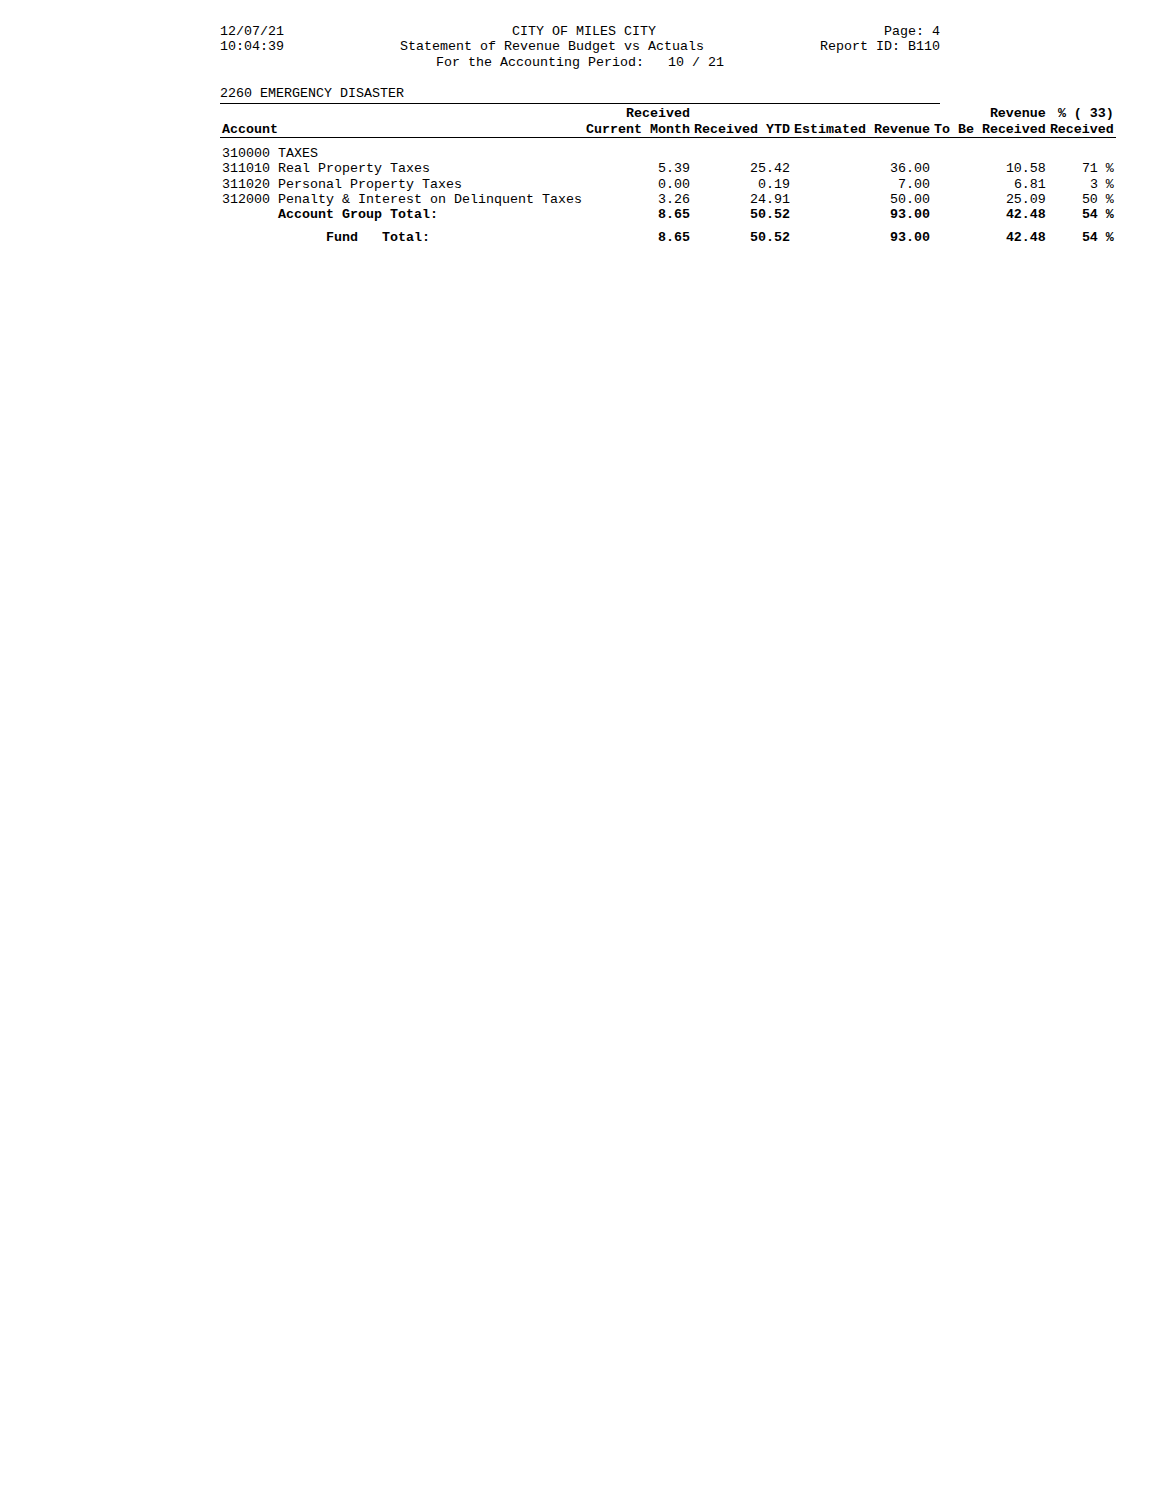12/07/21
CITY OF MILES CITY
Page: 4
10:04:39
Statement of Revenue Budget vs Actuals
Report ID: B110
For the Accounting Period: 10 / 21
2260 EMERGENCY DISASTER
| | Received | | | Revenue | % ( 33) |
| --- | --- | --- | --- | --- | --- |
| Account | Current Month | Received YTD | Estimated Revenue | To Be Received | Received |
| 310000 TAXES | | | | | |
| 311010 Real Property Taxes | 5.39 | 25.42 | 36.00 | 10.58 | 71 % |
| 311020 Personal Property Taxes | 0.00 | 0.19 | 7.00 | 6.81 | 3 % |
| 312000 Penalty & Interest on Delinquent Taxes | 3.26 | 24.91 | 50.00 | 25.09 | 50 % |
| Account Group Total: | 8.65 | 50.52 | 93.00 | 42.48 | 54 % |
| Fund Total: | 8.65 | 50.52 | 93.00 | 42.48 | 54 % |